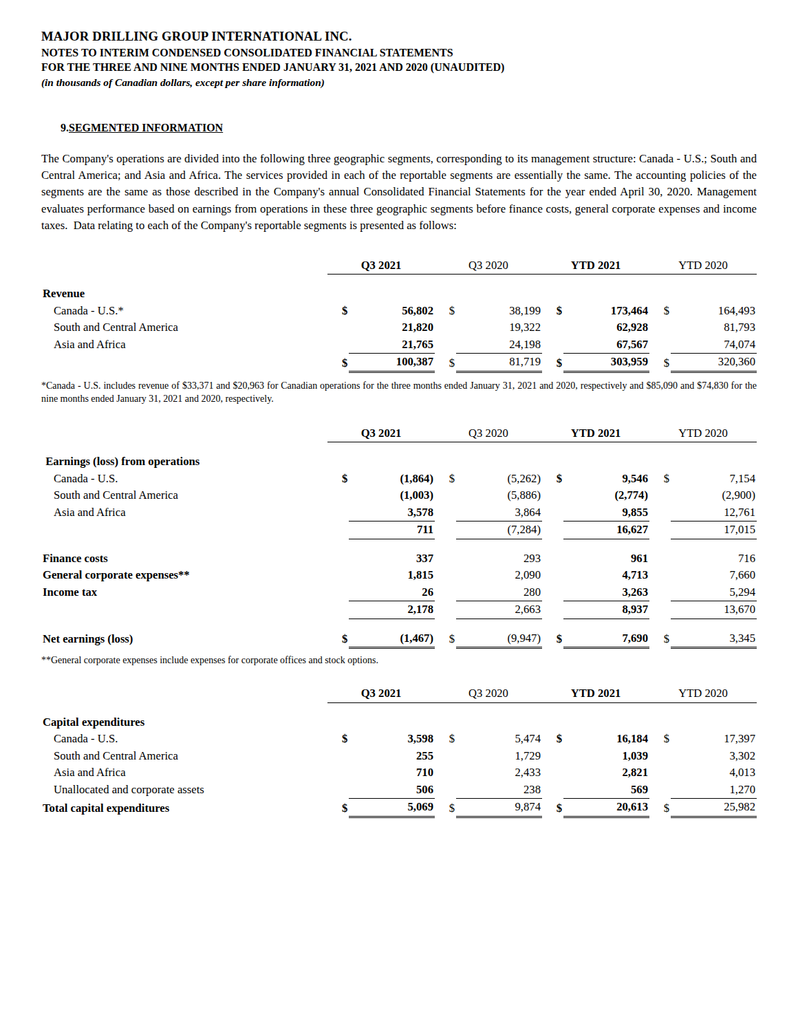MAJOR DRILLING GROUP INTERNATIONAL INC.
NOTES TO INTERIM CONDENSED CONSOLIDATED FINANCIAL STATEMENTS
FOR THE THREE AND NINE MONTHS ENDED JANUARY 31, 2021 AND 2020 (UNAUDITED)
(in thousands of Canadian dollars, except per share information)
9. SEGMENTED INFORMATION
The Company's operations are divided into the following three geographic segments, corresponding to its management structure: Canada - U.S.; South and Central America; and Asia and Africa. The services provided in each of the reportable segments are essentially the same. The accounting policies of the segments are the same as those described in the Company's annual Consolidated Financial Statements for the year ended April 30, 2020. Management evaluates performance based on earnings from operations in these three geographic segments before finance costs, general corporate expenses and income taxes. Data relating to each of the Company's reportable segments is presented as follows:
| | Q3 2021 | Q3 2020 | YTD 2021 | YTD 2020 |
| Revenue | |
| Canada - U.S.* | $ | 56,802 | $ | 38,199 | $ | 173,464 | $ | 164,493 |
| South and Central America | | 21,820 | | 19,322 | | 62,928 | | 81,793 |
| Asia and Africa | | 21,765 | | 24,198 | | 67,567 | | 74,074 |
| | $ | 100,387 | $ | 81,719 | $ | 303,959 | $ | 320,360 |
*Canada - U.S. includes revenue of $33,371 and $20,963 for Canadian operations for the three months ended January 31, 2021 and 2020, respectively and $85,090 and $74,830 for the nine months ended January 31, 2021 and 2020, respectively.
| | Q3 2021 | Q3 2020 | YTD 2021 | YTD 2020 |
| Earnings (loss) from operations | |
| Canada - U.S. | $ | (1,864) | $ | (5,262) | $ | 9,546 | $ | 7,154 |
| South and Central America | | (1,003) | | (5,886) | | (2,774) | | (2,900) |
| Asia and Africa | | 3,578 | | 3,864 | | 9,855 | | 12,761 |
| | | 711 | | (7,284) | | 16,627 | | 17,015 |
| Finance costs | | 337 | | 293 | | 961 | | 716 |
| General corporate expenses** | | 1,815 | | 2,090 | | 4,713 | | 7,660 |
| Income tax | | 26 | | 280 | | 3,263 | | 5,294 |
| | | 2,178 | | 2,663 | | 8,937 | | 13,670 |
| Net earnings (loss) | $ | (1,467) | $ | (9,947) | $ | 7,690 | $ | 3,345 |
**General corporate expenses include expenses for corporate offices and stock options.
| | Q3 2021 | Q3 2020 | YTD 2021 | YTD 2020 |
| Capital expenditures | |
| Canada - U.S. | $ | 3,598 | $ | 5,474 | $ | 16,184 | $ | 17,397 |
| South and Central America | | 255 | | 1,729 | | 1,039 | | 3,302 |
| Asia and Africa | | 710 | | 2,433 | | 2,821 | | 4,013 |
| Unallocated and corporate assets | | 506 | | 238 | | 569 | | 1,270 |
| Total capital expenditures | $ | 5,069 | $ | 9,874 | $ | 20,613 | $ | 25,982 |